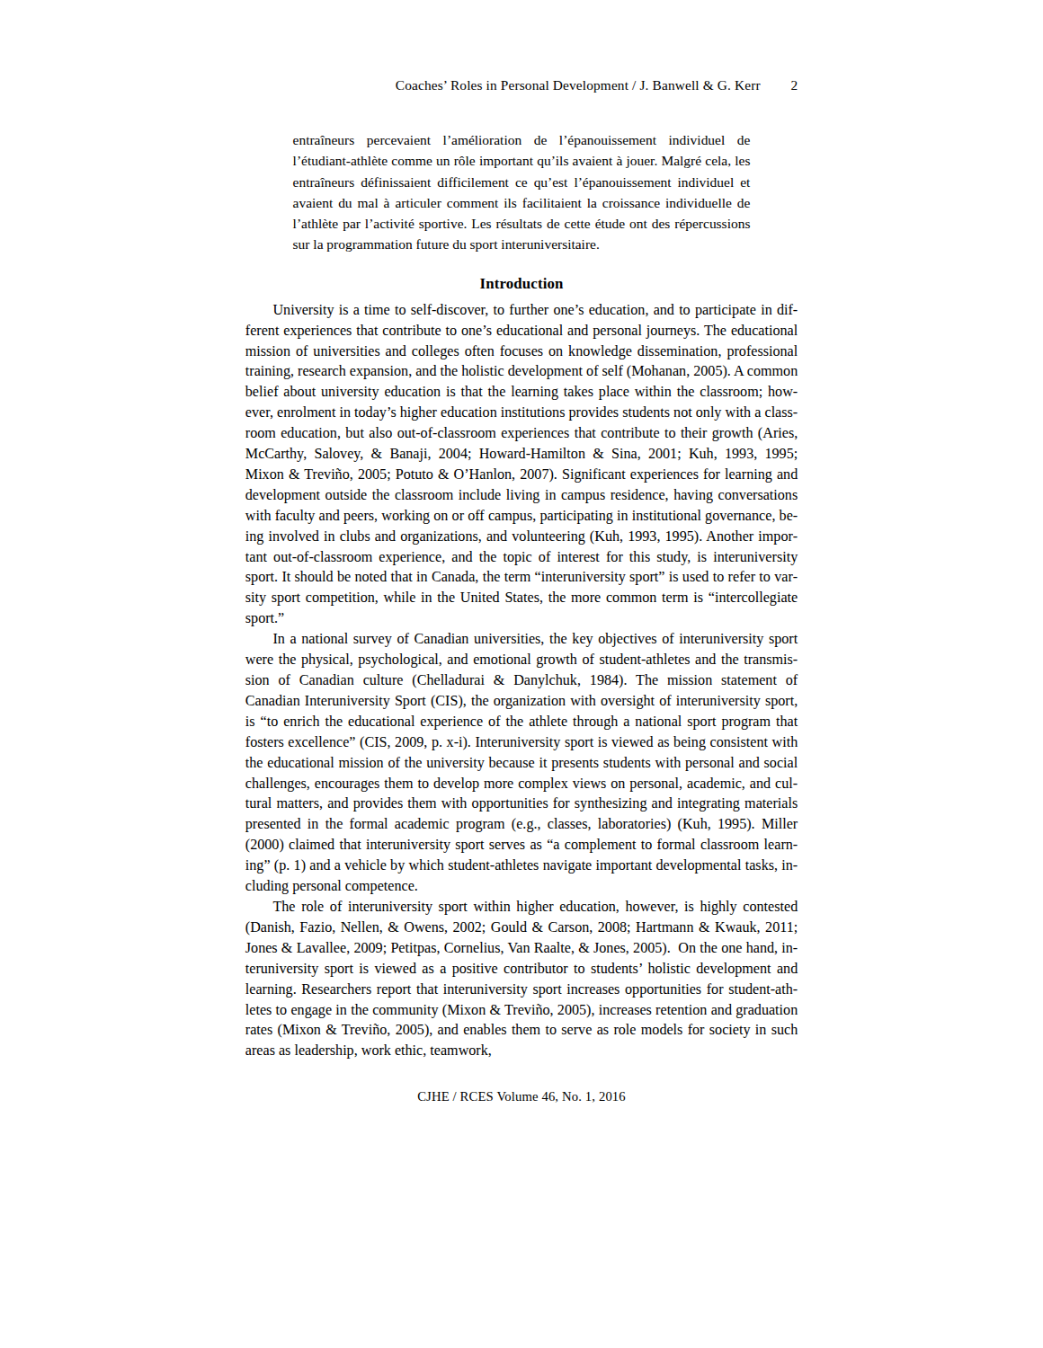Coaches’ Roles in Personal Development / J. Banwell & G. Kerr2
entraîneurs percevaient l’amélioration de l’épanouissement individuel de l’étudiant-athlète comme un rôle important qu’ils avaient à jouer. Malgré cela, les entraîneurs définissaient difficilement ce qu’est l’épanouissement individuel et avaient du mal à articuler comment ils facilitaient la croissance individuelle de l’athlète par l’activité sportive. Les résultats de cette étude ont des répercussions sur la programmation future du sport interuniversitaire.
Introduction
University is a time to self-discover, to further one’s education, and to participate in different experiences that contribute to one’s educational and personal journeys. The educational mission of universities and colleges often focuses on knowledge dissemination, professional training, research expansion, and the holistic development of self (Mohanan, 2005). A common belief about university education is that the learning takes place within the classroom; however, enrolment in today’s higher education institutions provides students not only with a classroom education, but also out-of-classroom experiences that contribute to their growth (Aries, McCarthy, Salovey, & Banaji, 2004; Howard-Hamilton & Sina, 2001; Kuh, 1993, 1995; Mixon & Treviño, 2005; Potuto & O’Hanlon, 2007). Significant experiences for learning and development outside the classroom include living in campus residence, having conversations with faculty and peers, working on or off campus, participating in institutional governance, being involved in clubs and organizations, and volunteering (Kuh, 1993, 1995). Another important out-of-classroom experience, and the topic of interest for this study, is interuniversity sport. It should be noted that in Canada, the term “interuniversity sport” is used to refer to varsity sport competition, while in the United States, the more common term is “intercollegiate sport.”
In a national survey of Canadian universities, the key objectives of interuniversity sport were the physical, psychological, and emotional growth of student-athletes and the transmission of Canadian culture (Chelladurai & Danylchuk, 1984). The mission statement of Canadian Interuniversity Sport (CIS), the organization with oversight of interuniversity sport, is “to enrich the educational experience of the athlete through a national sport program that fosters excellence” (CIS, 2009, p. x-i). Interuniversity sport is viewed as being consistent with the educational mission of the university because it presents students with personal and social challenges, encourages them to develop more complex views on personal, academic, and cultural matters, and provides them with opportunities for synthesizing and integrating materials presented in the formal academic program (e.g., classes, laboratories) (Kuh, 1995). Miller (2000) claimed that interuniversity sport serves as “a complement to formal classroom learning” (p. 1) and a vehicle by which student-athletes navigate important developmental tasks, including personal competence.
The role of interuniversity sport within higher education, however, is highly contested (Danish, Fazio, Nellen, & Owens, 2002; Gould & Carson, 2008; Hartmann & Kwauk, 2011; Jones & Lavallee, 2009; Petitpas, Cornelius, Van Raalte, & Jones, 2005). On the one hand, interuniversity sport is viewed as a positive contributor to students’ holistic development and learning. Researchers report that interuniversity sport increases opportunities for student-athletes to engage in the community (Mixon & Treviño, 2005), increases retention and graduation rates (Mixon & Treviño, 2005), and enables them to serve as role models for society in such areas as leadership, work ethic, teamwork,
CJHE / RCES Volume 46, No. 1, 2016